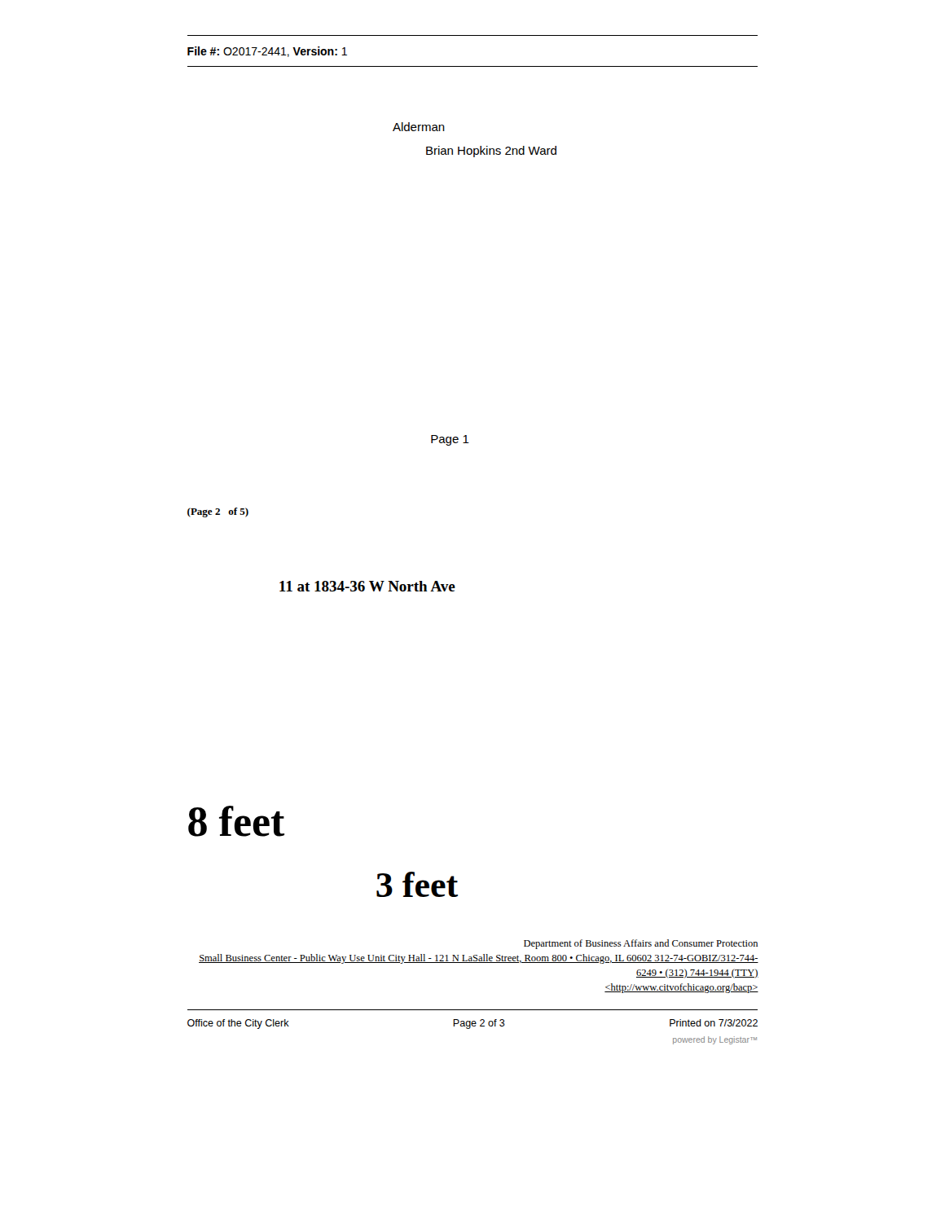File #: O2017-2441, Version: 1
Alderman
Brian Hopkins 2nd Ward
Page 1
(Page 2 of 5)
11 at 1834-36 W North Ave
8 feet
3 feet
Department of Business Affairs and Consumer Protection
Small Business Center - Public Way Use Unit City Hall - 121 N LaSalle Street, Room 800 • Chicago, IL 60602 312-74-GOBIZ/312-744-6249 • (312) 744-1944 (TTY)
<http://www.citvofchicago.org/bacp>
Office of the City Clerk
Page 2 of 3
Printed on 7/3/2022
powered by Legistar™